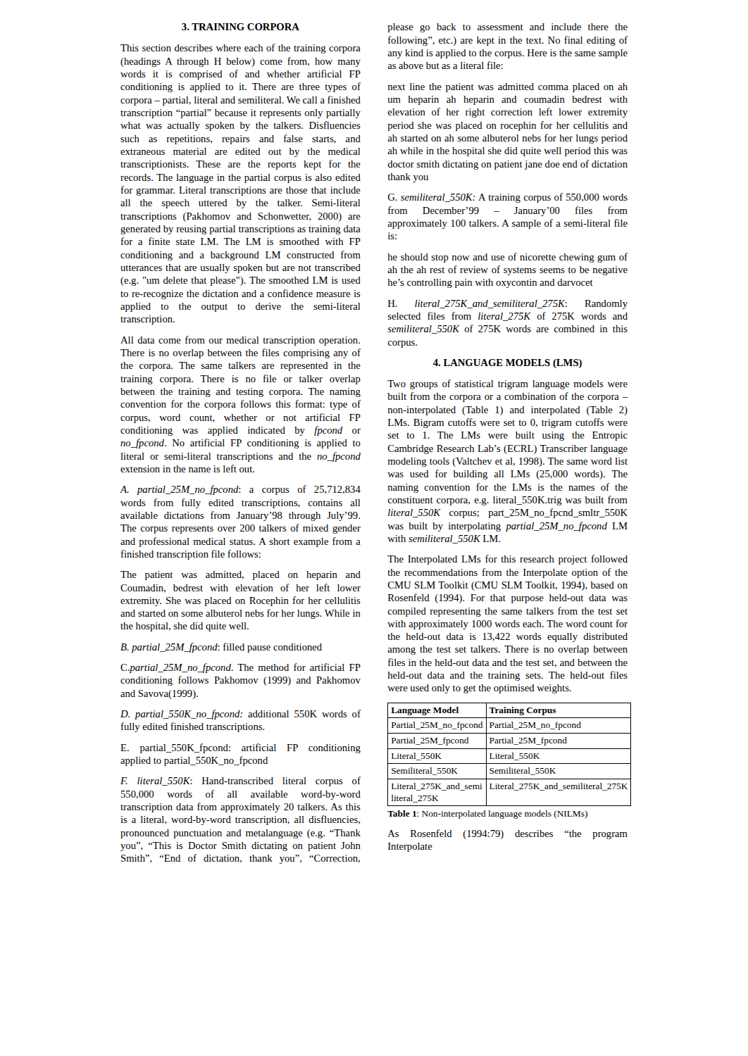3. TRAINING CORPORA
This section describes where each of the training corpora (headings A through H below) come from, how many words it is comprised of and whether artificial FP conditioning is applied to it. There are three types of corpora – partial, literal and semiliteral. We call a finished transcription “partial” because it represents only partially what was actually spoken by the talkers. Disfluencies such as repetitions, repairs and false starts, and extraneous material are edited out by the medical transcriptionists. These are the reports kept for the records. The language in the partial corpus is also edited for grammar. Literal transcriptions are those that include all the speech uttered by the talker. Semi-literal transcriptions (Pakhomov and Schonwetter, 2000) are generated by reusing partial transcriptions as training data for a finite state LM. The LM is smoothed with FP conditioning and a background LM constructed from utterances that are usually spoken but are not transcribed (e.g. "um delete that please"). The smoothed LM is used to re-recognize the dictation and a confidence measure is applied to the output to derive the semi-literal transcription.
All data come from our medical transcription operation. There is no overlap between the files comprising any of the corpora. The same talkers are represented in the training corpora. There is no file or talker overlap between the training and testing corpora. The naming convention for the corpora follows this format: type of corpus, word count, whether or not artificial FP conditioning was applied indicated by fpcond or no_fpcond. No artificial FP conditioning is applied to literal or semi-literal transcriptions and the no_fpcond extension in the name is left out.
A. partial_25M_no_fpcond: a corpus of 25,712,834 words from fully edited transcriptions, contains all available dictations from January’98 through July’99. The corpus represents over 200 talkers of mixed gender and professional medical status. A short example from a finished transcription file follows:
The patient was admitted, placed on heparin and Coumadin, bedrest with elevation of her left lower extremity. She was placed on Rocephin for her cellulitis and started on some albuterol nebs for her lungs. While in the hospital, she did quite well.
B. partial_25M_fpcond: filled pause conditioned
C.partial_25M_no_fpcond. The method for artificial FP conditioning follows Pakhomov (1999) and Pakhomov and Savova(1999).
D. partial_550K_no_fpcond: additional 550K words of fully edited finished transcriptions.
E. partial_550K_fpcond: artificial FP conditioning applied to partial_550K_no_fpcond
F. literal_550K: Hand-transcribed literal corpus of 550,000 words of all available word-by-word transcription data from approximately 20 talkers. As this is a literal, word-by-word transcription, all disfluencies, pronounced punctuation and metalanguage (e.g. “Thank you”, “This is Doctor Smith dictating on patient John Smith”, “End of dictation, thank you”, “Correction, please go back to assessment and include there the following”, etc.) are kept in the text. No final editing of any kind is applied to the corpus. Here is the same sample as above but as a literal file:
next line the patient was admitted comma placed on ah um heparin ah heparin and coumadin bedrest with elevation of her right correction left lower extremity period she was placed on rocephin for her cellulitis and ah started on ah some albuterol nebs for her lungs period ah while in the hospital she did quite well period this was doctor smith dictating on patient jane doe end of dictation thank you
G. semiliteral_550K: A training corpus of 550,000 words from December’99 – January’00 files from approximately 100 talkers. A sample of a semi-literal file is:
he should stop now and use of nicorette chewing gum of ah the ah rest of review of systems seems to be negative he’s controlling pain with oxycontin and darvocet
H. literal_275K_and_semiliteral_275K: Randomly selected files from literal_275K of 275K words and semiliteral_550K of 275K words are combined in this corpus.
4. LANGUAGE MODELS (LMS)
Two groups of statistical trigram language models were built from the corpora or a combination of the corpora – non-interpolated (Table 1) and interpolated (Table 2) LMs. Bigram cutoffs were set to 0, trigram cutoffs were set to 1. The LMs were built using the Entropic Cambridge Research Lab’s (ECRL) Transcriber language modeling tools (Valtchev et al, 1998). The same word list was used for building all LMs (25,000 words). The naming convention for the LMs is the names of the constituent corpora, e.g. literal_550K.trig was built from literal_550K corpus; part_25M_no_fpcnd_smltr_550K was built by interpolating partial_25M_no_fpcond LM with semiliteral_550K LM.
The Interpolated LMs for this research project followed the recommendations from the Interpolate option of the CMU SLM Toolkit (CMU SLM Toolkit, 1994), based on Rosenfeld (1994). For that purpose held-out data was compiled representing the same talkers from the test set with approximately 1000 words each. The word count for the held-out data is 13,422 words equally distributed among the test set talkers. There is no overlap between files in the held-out data and the test set, and between the held-out data and the training sets. The held-out files were used only to get the optimised weights.
| Language Model | Training Corpus |
| --- | --- |
| Partial_25M_no_fpcond | Partial_25M_no_fpcond |
| Partial_25M_fpcond | Partial_25M_fpcond |
| Literal_550K | Literal_550K |
| Semiliteral_550K | Semiliteral_550K |
| Literal_275K_and_semi literal_275K | Literal_275K_and_semiliteral_275K |
Table 1: Non-interpolated language models (NILMs)
As Rosenfeld (1994:79) describes “the program Interpolate